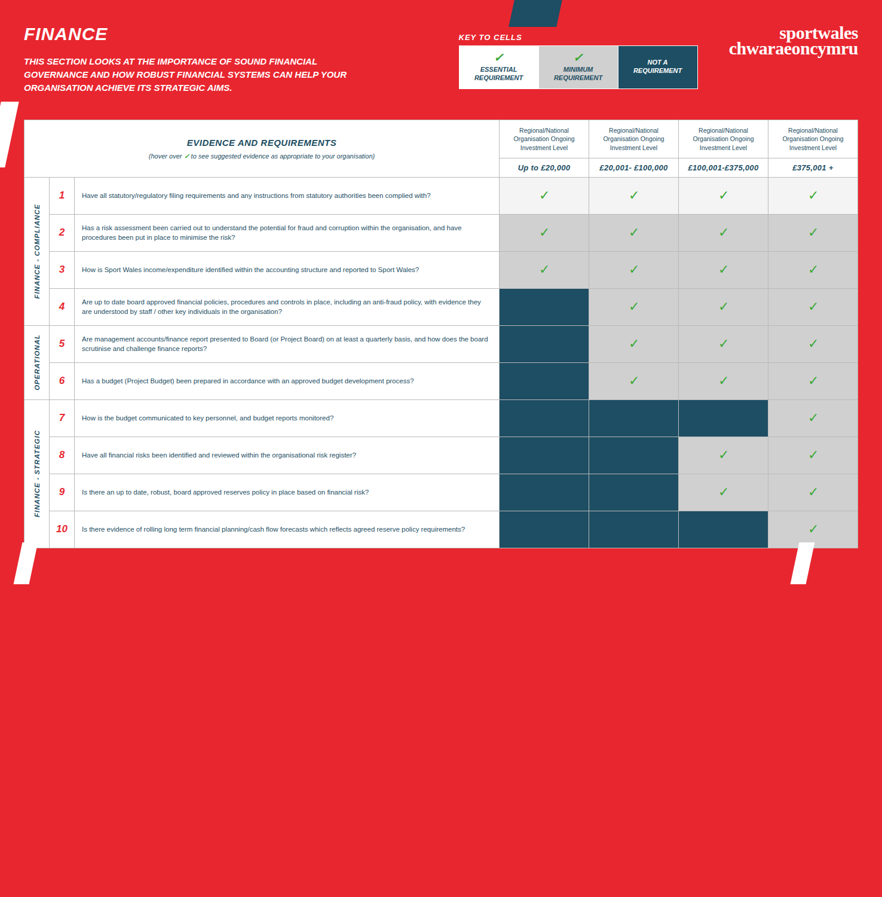FINANCE
This section looks at the importance of sound financial governance and how robust financial systems can help your organisation achieve its strategic aims.
sportwales chwaraeoncymru
Key to cells
| ✓ Essential Requirement | ✓ Minimum Requirement | Not a Requirement |
| Evidence and Requirements (hover over ✓ to see suggested evidence as appropriate to your organisation) | Regional/National Organisation Ongoing Investment Level | Regional/National Organisation Ongoing Investment Level | Regional/National Organisation Ongoing Investment Level | Regional/National Organisation Ongoing Investment Level |
| --- | --- | --- | --- | --- |
| Up to £20,000 | £20,001- £100,000 | £100,001-£375,000 | £375,001 + |
| Finance - Compliance | 1 | Have all statutory/regulatory filing requirements and any instructions from statutory authorities been complied with? | ✓ | ✓ | ✓ | ✓ |
| 2 | Has a risk assessment been carried out to understand the potential for fraud and corruption within the organisation, and have procedures been put in place to minimise the risk? | ✓ | ✓ | ✓ | ✓ |
| 3 | How is Sport Wales income/expenditure identified within the accounting structure and reported to Sport Wales? | ✓ | ✓ | ✓ | ✓ |
| 4 | Are up to date board approved financial policies, procedures and controls in place, including an anti-fraud policy, with evidence they are understood by staff / other key individuals in the organisation? | | ✓ | ✓ | ✓ |
| Operational | 5 | Are management accounts/finance report presented to Board (or Project Board) on at least a quarterly basis, and how does the board scrutinise and challenge finance reports? | | ✓ | ✓ | ✓ |
| 6 | Has a budget (Project Budget) been prepared in accordance with an approved budget development process? | | ✓ | ✓ | ✓ |
| Finance - Strategic | 7 | How is the budget communicated to key personnel, and budget reports monitored? | | | | ✓ |
| 8 | Have all financial risks been identified and reviewed within the organisational risk register? | | | ✓ | ✓ |
| 9 | Is there an up to date, robust, board approved reserves policy in place based on financial risk? | | | ✓ | ✓ |
| 10 | Is there evidence of rolling long term financial planning/cash flow forecasts which reflects agreed reserve policy requirements? | | | | ✓ |